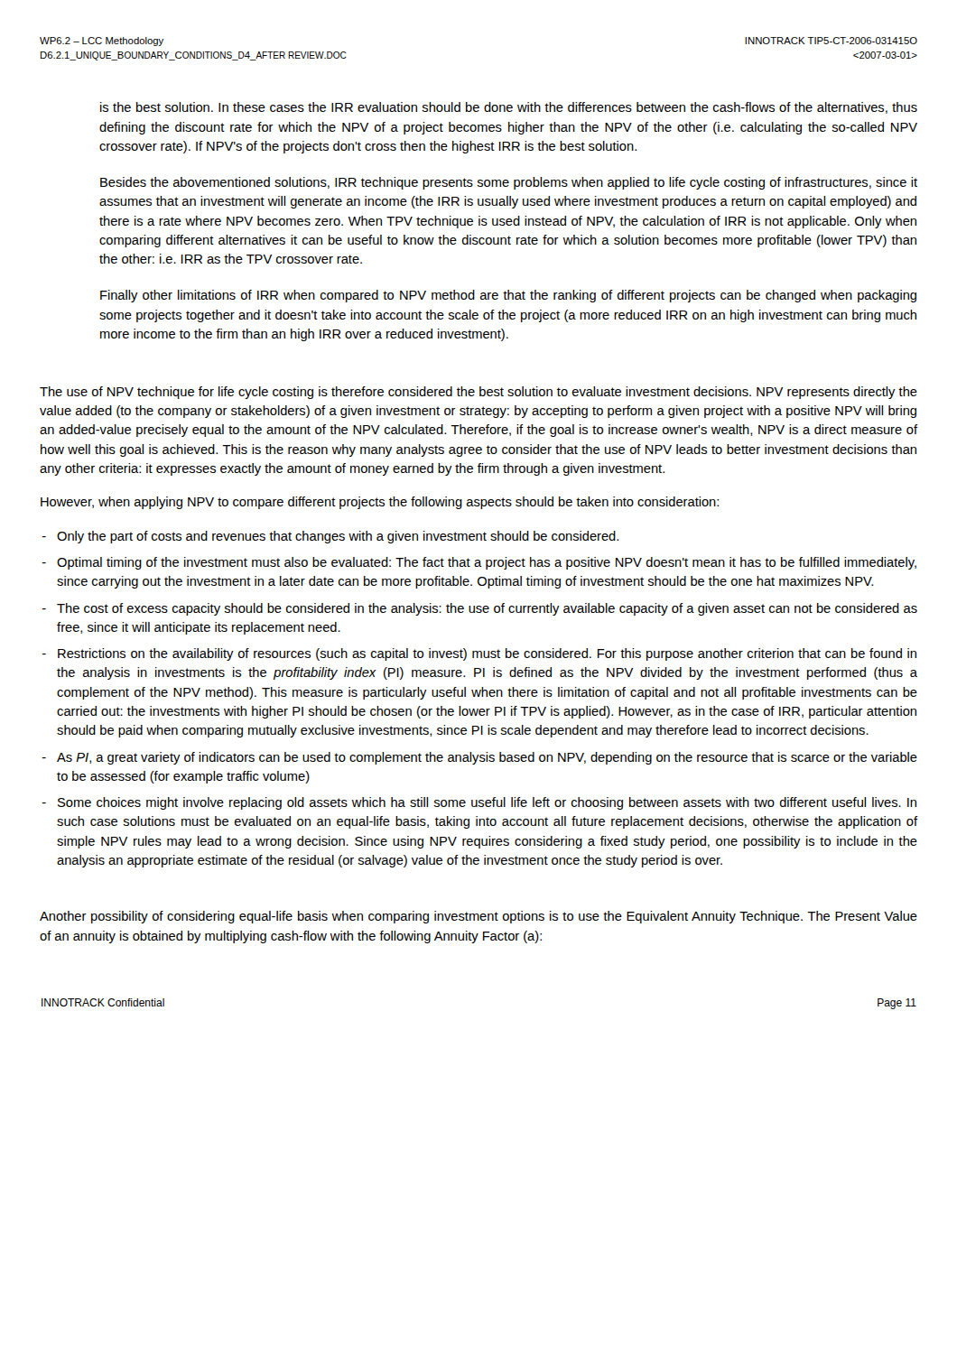| WP6.2 – LCC Methodology | INNOTRACK TIP5-CT-2006-031415O |
| D6.2.1_U NIQUE _B OUNDARY _C ONDITIONS _ D 4_ AFTER REVIEW . DOC | <2007-03-01> |
is the best solution. In these cases the IRR evaluation should be done with the differences between the cash-flows of the alternatives, thus defining the discount rate for which the NPV of a project becomes higher than the NPV of the other (i.e. calculating the so-called NPV crossover rate). If NPV's of the projects don't cross then the highest IRR is the best solution.
Besides the abovementioned solutions, IRR technique presents some problems when applied to life cycle costing of infrastructures, since it assumes that an investment will generate an income (the IRR is usually used where investment produces a return on capital employed) and there is a rate where NPV becomes zero. When TPV technique is used instead of NPV, the calculation of IRR is not applicable. Only when comparing different alternatives it can be useful to know the discount rate for which a solution becomes more profitable (lower TPV) than the other: i.e. IRR as the TPV crossover rate.
Finally other limitations of IRR when compared to NPV method are that the ranking of different projects can be changed when packaging some projects together and it doesn't take into account the scale of the project (a more reduced IRR on an high investment can bring much more income to the firm than an high IRR over a reduced investment).
The use of NPV technique for life cycle costing is therefore considered the best solution to evaluate investment decisions. NPV represents directly the value added (to the company or stakeholders) of a given investment or strategy: by accepting to perform a given project with a positive NPV will bring an added-value precisely equal to the amount of the NPV calculated. Therefore, if the goal is to increase owner's wealth, NPV is a direct measure of how well this goal is achieved. This is the reason why many analysts agree to consider that the use of NPV leads to better investment decisions than any other criteria: it expresses exactly the amount of money earned by the firm through a given investment.
However, when applying NPV to compare different projects the following aspects should be taken into consideration:
Only the part of costs and revenues that changes with a given investment should be considered.
Optimal timing of the investment must also be evaluated: The fact that a project has a positive NPV doesn't mean it has to be fulfilled immediately, since carrying out the investment in a later date can be more profitable. Optimal timing of investment should be the one hat maximizes NPV.
The cost of excess capacity should be considered in the analysis: the use of currently available capacity of a given asset can not be considered as free, since it will anticipate its replacement need.
Restrictions on the availability of resources (such as capital to invest) must be considered. For this purpose another criterion that can be found in the analysis in investments is the profitability index (PI) measure. PI is defined as the NPV divided by the investment performed (thus a complement of the NPV method). This measure is particularly useful when there is limitation of capital and not all profitable investments can be carried out: the investments with higher PI should be chosen (or the lower PI if TPV is applied). However, as in the case of IRR, particular attention should be paid when comparing mutually exclusive investments, since PI is scale dependent and may therefore lead to incorrect decisions.
As PI, a great variety of indicators can be used to complement the analysis based on NPV, depending on the resource that is scarce or the variable to be assessed (for example traffic volume)
Some choices might involve replacing old assets which ha still some useful life left or choosing between assets with two different useful lives. In such case solutions must be evaluated on an equal-life basis, taking into account all future replacement decisions, otherwise the application of simple NPV rules may lead to a wrong decision. Since using NPV requires considering a fixed study period, one possibility is to include in the analysis an appropriate estimate of the residual (or salvage) value of the investment once the study period is over.
Another possibility of considering equal-life basis when comparing investment options is to use the Equivalent Annuity Technique. The Present Value of an annuity is obtained by multiplying cash-flow with the following Annuity Factor (a):
| INNOTRACK Confidential | Page 11 |